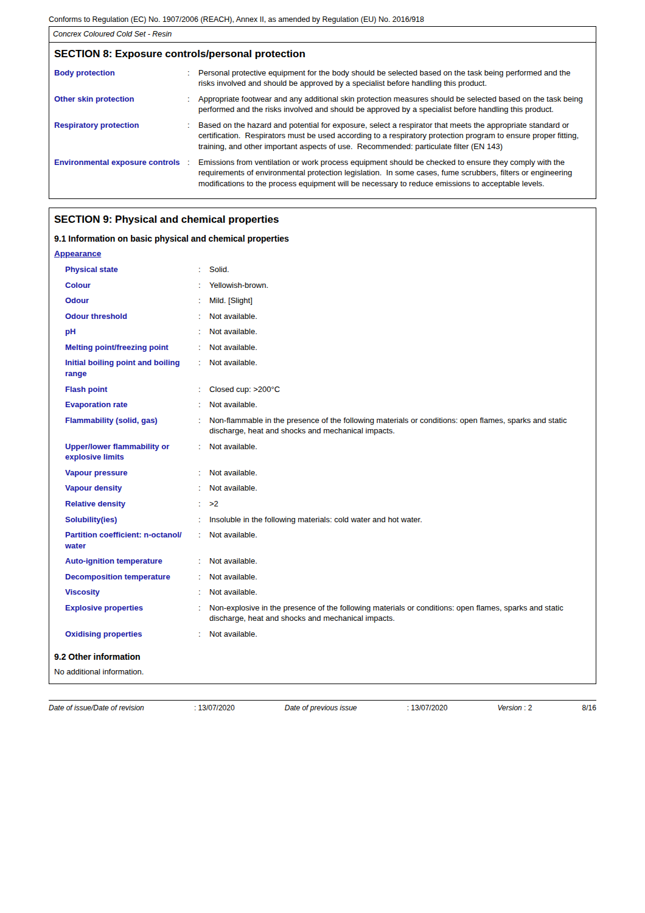Conforms to Regulation (EC) No. 1907/2006 (REACH), Annex II, as amended by Regulation (EU) No. 2016/918
Concrex Coloured Cold Set - Resin
SECTION 8: Exposure controls/personal protection
| Body protection | : | Personal protective equipment for the body should be selected based on the task being performed and the risks involved and should be approved by a specialist before handling this product. |
| Other skin protection | : | Appropriate footwear and any additional skin protection measures should be selected based on the task being performed and the risks involved and should be approved by a specialist before handling this product. |
| Respiratory protection | : | Based on the hazard and potential for exposure, select a respirator that meets the appropriate standard or certification. Respirators must be used according to a respiratory protection program to ensure proper fitting, training, and other important aspects of use. Recommended: particulate filter (EN 143) |
| Environmental exposure controls | : | Emissions from ventilation or work process equipment should be checked to ensure they comply with the requirements of environmental protection legislation. In some cases, fume scrubbers, filters or engineering modifications to the process equipment will be necessary to reduce emissions to acceptable levels. |
SECTION 9: Physical and chemical properties
9.1 Information on basic physical and chemical properties
Appearance
| Physical state | : | Solid. |
| Colour | : | Yellowish-brown. |
| Odour | : | Mild. [Slight] |
| Odour threshold | : | Not available. |
| pH | : | Not available. |
| Melting point/freezing point | : | Not available. |
| Initial boiling point and boiling range | : | Not available. |
| Flash point | : | Closed cup: >200°C |
| Evaporation rate | : | Not available. |
| Flammability (solid, gas) | : | Non-flammable in the presence of the following materials or conditions: open flames, sparks and static discharge, heat and shocks and mechanical impacts. |
| Upper/lower flammability or explosive limits | : | Not available. |
| Vapour pressure | : | Not available. |
| Vapour density | : | Not available. |
| Relative density | : | >2 |
| Solubility(ies) | : | Insoluble in the following materials: cold water and hot water. |
| Partition coefficient: n-octanol/ water | : | Not available. |
| Auto-ignition temperature | : | Not available. |
| Decomposition temperature | : | Not available. |
| Viscosity | : | Not available. |
| Explosive properties | : | Non-explosive in the presence of the following materials or conditions: open flames, sparks and static discharge, heat and shocks and mechanical impacts. |
| Oxidising properties | : | Not available. |
9.2 Other information
No additional information.
Date of issue/Date of revision : 13/07/2020 Date of previous issue : 13/07/2020 Version : 2 8/16